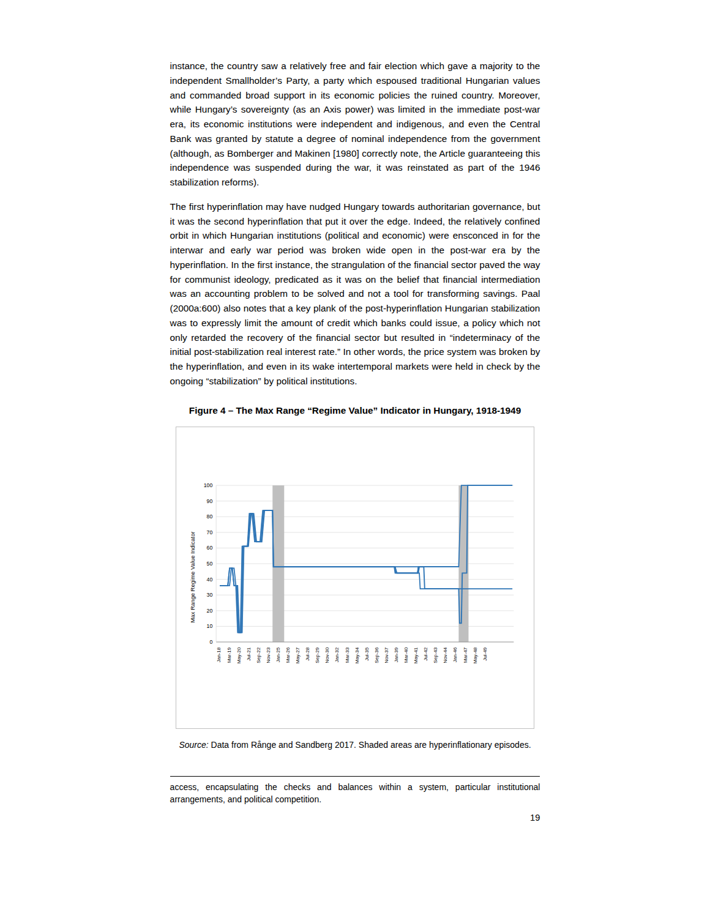instance, the country saw a relatively free and fair election which gave a majority to the independent Smallholder’s Party, a party which espoused traditional Hungarian values and commanded broad support in its economic policies the ruined country. Moreover, while Hungary’s sovereignty (as an Axis power) was limited in the immediate post-war era, its economic institutions were independent and indigenous, and even the Central Bank was granted by statute a degree of nominal independence from the government (although, as Bomberger and Makinen [1980] correctly note, the Article guaranteeing this independence was suspended during the war, it was reinstated as part of the 1946 stabilization reforms).
The first hyperinflation may have nudged Hungary towards authoritarian governance, but it was the second hyperinflation that put it over the edge. Indeed, the relatively confined orbit in which Hungarian institutions (political and economic) were ensconced in for the interwar and early war period was broken wide open in the post-war era by the hyperinflation. In the first instance, the strangulation of the financial sector paved the way for communist ideology, predicated as it was on the belief that financial intermediation was an accounting problem to be solved and not a tool for transforming savings. Paal (2000a:600) also notes that a key plank of the post-hyperinflation Hungarian stabilization was to expressly limit the amount of credit which banks could issue, a policy which not only retarded the recovery of the financial sector but resulted in “indeterminacy of the initial post-stabilization real interest rate.” In other words, the price system was broken by the hyperinflation, and even in its wake intertemporal markets were held in check by the ongoing “stabilization” by political institutions.
Figure 4 – The Max Range “Regime Value” Indicator in Hungary, 1918-1949
Max Range Regime Value Indicator 100 90 80 70 60 50 40 30 20 10 0 Jan-18 Mar-19 May-20 Jul-21 Sep-22 Nov-23 Jan-25 Mar-26 May-27 Jul-28 Sep-29 Nov-30 Jan-32 Mar-33 May-34 Jul-35 Sep-36 Nov-37 Jan-39 Mar-40 May-41 Jul-42 Sep-43 Nov-44 Jan-46 Mar-47 May-48 Jul-49
Source: Data from Rånge and Sandberg 2017. Shaded areas are hyperinflationary episodes.
access, encapsulating the checks and balances within a system, particular institutional arrangements, and political competition.
19